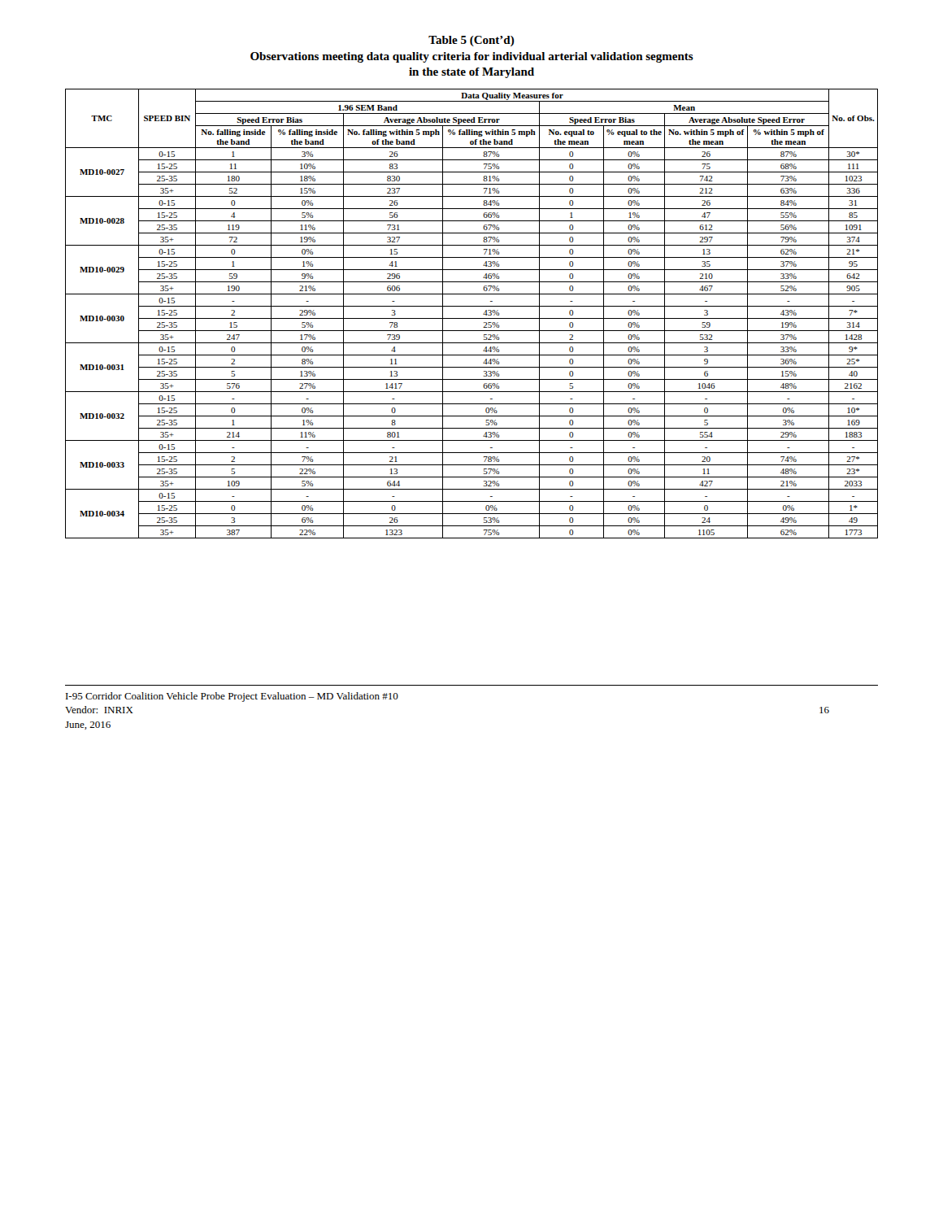Table 5 (Cont’d) Observations meeting data quality criteria for individual arterial validation segments in the state of Maryland
| TMC | SPEED BIN | Data Quality Measures for | No. of Obs. |
| --- | --- | --- | --- |
| 1.96 SEM Band | Mean |
| Speed Error Bias | Average Absolute Speed Error | Speed Error Bias | Average Absolute Speed Error |
| No. falling inside the band | % falling inside the band | No. falling within 5 mph of the band | % falling within 5 mph of the band | No. equal to the mean | % equal to the mean | No. within 5 mph of the mean | % within 5 mph of the mean |
| MD10-0027 | 0-15 | 1 | 3% | 26 | 87% | 0 | 0% | 26 | 87% | 30* |
| 15-25 | 11 | 10% | 83 | 75% | 0 | 0% | 75 | 68% | 111 |
| 25-35 | 180 | 18% | 830 | 81% | 0 | 0% | 742 | 73% | 1023 |
| 35+ | 52 | 15% | 237 | 71% | 0 | 0% | 212 | 63% | 336 |
| MD10-0028 | 0-15 | 0 | 0% | 26 | 84% | 0 | 0% | 26 | 84% | 31 |
| 15-25 | 4 | 5% | 56 | 66% | 1 | 1% | 47 | 55% | 85 |
| 25-35 | 119 | 11% | 731 | 67% | 0 | 0% | 612 | 56% | 1091 |
| 35+ | 72 | 19% | 327 | 87% | 0 | 0% | 297 | 79% | 374 |
| MD10-0029 | 0-15 | 0 | 0% | 15 | 71% | 0 | 0% | 13 | 62% | 21* |
| 15-25 | 1 | 1% | 41 | 43% | 0 | 0% | 35 | 37% | 95 |
| 25-35 | 59 | 9% | 296 | 46% | 0 | 0% | 210 | 33% | 642 |
| 35+ | 190 | 21% | 606 | 67% | 0 | 0% | 467 | 52% | 905 |
| MD10-0030 | 0-15 | - | - | - | - | - | - | - | - | - |
| 15-25 | 2 | 29% | 3 | 43% | 0 | 0% | 3 | 43% | 7* |
| 25-35 | 15 | 5% | 78 | 25% | 0 | 0% | 59 | 19% | 314 |
| 35+ | 247 | 17% | 739 | 52% | 2 | 0% | 532 | 37% | 1428 |
| MD10-0031 | 0-15 | 0 | 0% | 4 | 44% | 0 | 0% | 3 | 33% | 9* |
| 15-25 | 2 | 8% | 11 | 44% | 0 | 0% | 9 | 36% | 25* |
| 25-35 | 5 | 13% | 13 | 33% | 0 | 0% | 6 | 15% | 40 |
| 35+ | 576 | 27% | 1417 | 66% | 5 | 0% | 1046 | 48% | 2162 |
| MD10-0032 | 0-15 | - | - | - | - | - | - | - | - | - |
| 15-25 | 0 | 0% | 0 | 0% | 0 | 0% | 0 | 0% | 10* |
| 25-35 | 1 | 1% | 8 | 5% | 0 | 0% | 5 | 3% | 169 |
| 35+ | 214 | 11% | 801 | 43% | 0 | 0% | 554 | 29% | 1883 |
| MD10-0033 | 0-15 | - | - | - | - | - | - | - | - | - |
| 15-25 | 2 | 7% | 21 | 78% | 0 | 0% | 20 | 74% | 27* |
| 25-35 | 5 | 22% | 13 | 57% | 0 | 0% | 11 | 48% | 23* |
| 35+ | 109 | 5% | 644 | 32% | 0 | 0% | 427 | 21% | 2033 |
| MD10-0034 | 0-15 | - | - | - | - | - | - | - | - | - |
| 15-25 | 0 | 0% | 0 | 0% | 0 | 0% | 0 | 0% | 1* |
| 25-35 | 3 | 6% | 26 | 53% | 0 | 0% | 24 | 49% | 49 |
| 35+ | 387 | 22% | 1323 | 75% | 0 | 0% | 1105 | 62% | 1773 |
I-95 Corridor Coalition Vehicle Probe Project Evaluation – MD Validation #10
Vendor: INRIX
June, 2016
16